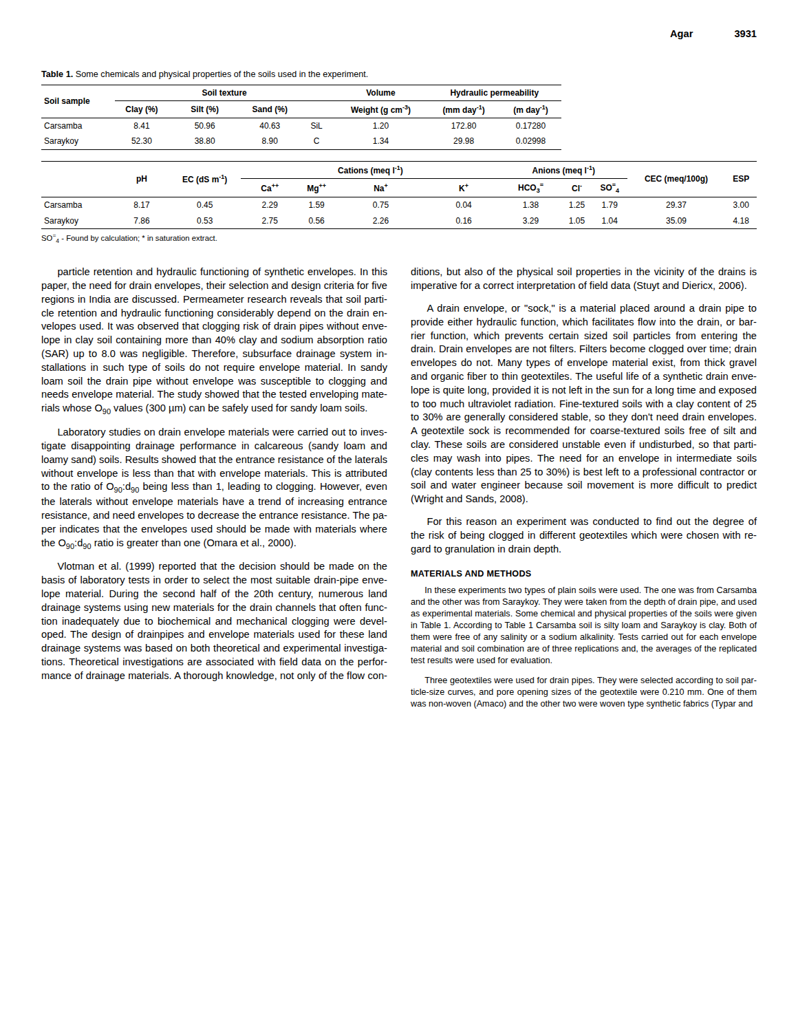Agar3931
Table 1. Some chemicals and physical properties of the soils used in the experiment.
| Soil sample | Soil texture | Volume | Hydraulic permeability |
| --- | --- | --- | --- |
| Clay (%) | Silt (%) | Sand (%) | | Weight (g cm -3 ) | (mm day -1 ) | (m day -1 ) |
| Carsamba | 8.41 | 50.96 | 40.63 | SiL | 1.20 | 172.80 | 0.17280 |
| Saraykoy | 52.30 | 38.80 | 8.90 | C | 1.34 | 29.98 | 0.02998 |
| | pH | EC (dS m -1 ) | Cations (meq l -1 ) | Anions (meq l -1 ) | CEC (meq/100g) | ESP |
| Ca ++ | Mg ++ | Na + | K + | HCO 3 = | Cl - | SO = 4 |
| Carsamba | 8.17 | 0.45 | 2.29 | 1.59 | 0.75 | 0.04 | 1.38 | 1.25 | 1.79 | 29.37 | 3.00 |
| Saraykoy | 7.86 | 0.53 | 2.75 | 0.56 | 2.26 | 0.16 | 3.29 | 1.05 | 1.04 | 35.09 | 4.18 |
SO=4 - Found by calculation; * in saturation extract.
particle retention and hydraulic functioning of synthetic envelopes. In this paper, the need for drain envelopes, their selection and design criteria for five regions in India are discussed. Permeameter research reveals that soil particle retention and hydraulic functioning considerably depend on the drain envelopes used. It was observed that clogging risk of drain pipes without envelope in clay soil containing more than 40% clay and sodium absorption ratio (SAR) up to 8.0 was negligible. Therefore, subsurface drainage system installations in such type of soils do not require envelope material. In sandy loam soil the drain pipe without envelope was susceptible to clogging and needs envelope material. The study showed that the tested enveloping materials whose O90 values (300 µm) can be safely used for sandy loam soils.
Laboratory studies on drain envelope materials were carried out to investigate disappointing drainage performance in calcareous (sandy loam and loamy sand) soils. Results showed that the entrance resistance of the laterals without envelope is less than that with envelope materials. This is attributed to the ratio of O90:d90 being less than 1, leading to clogging. However, even the laterals without envelope materials have a trend of increasing entrance resistance, and need envelopes to decrease the entrance resistance. The paper indicates that the envelopes used should be made with materials where the O90:d90 ratio is greater than one (Omara et al., 2000).
Vlotman et al. (1999) reported that the decision should be made on the basis of laboratory tests in order to select the most suitable drain-pipe envelope material. During the second half of the 20th century, numerous land drainage systems using new materials for the drain channels that often function inadequately due to biochemical and mechanical clogging were developed. The design of drainpipes and envelope materials used for these land drainage systems was based on both theoretical and experimental investigations. Theoretical investigations are associated with field data on the performance of drainage materials. A thorough knowledge, not only of the flow conditions, but also of the physical soil properties in the vicinity of the drains is imperative for a correct interpretation of field data (Stuyt and Diericx, 2006).
A drain envelope, or "sock," is a material placed around a drain pipe to provide either hydraulic function, which facilitates flow into the drain, or barrier function, which prevents certain sized soil particles from entering the drain. Drain envelopes are not filters. Filters become clogged over time; drain envelopes do not. Many types of envelope material exist, from thick gravel and organic fiber to thin geotextiles. The useful life of a synthetic drain envelope is quite long, provided it is not left in the sun for a long time and exposed to too much ultraviolet radiation. Fine-textured soils with a clay content of 25 to 30% are generally considered stable, so they don't need drain envelopes. A geotextile sock is recommended for coarse-textured soils free of silt and clay. These soils are considered unstable even if undisturbed, so that particles may wash into pipes. The need for an envelope in intermediate soils (clay contents less than 25 to 30%) is best left to a professional contractor or soil and water engineer because soil movement is more difficult to predict (Wright and Sands, 2008).
For this reason an experiment was conducted to find out the degree of the risk of being clogged in different geotextiles which were chosen with regard to granulation in drain depth.
MATERIALS AND METHODS
In these experiments two types of plain soils were used. The one was from Carsamba and the other was from Saraykoy. They were taken from the depth of drain pipe, and used as experimental materials. Some chemical and physical properties of the soils were given in Table 1. According to Table 1 Carsamba soil is silty loam and Saraykoy is clay. Both of them were free of any salinity or a sodium alkalinity. Tests carried out for each envelope material and soil combination are of three replications and, the averages of the replicated test results were used for evaluation.
Three geotextiles were used for drain pipes. They were selected according to soil particle-size curves, and pore opening sizes of the geotextile were 0.210 mm. One of them was non-woven (Amaco) and the other two were woven type synthetic fabrics (Typar and